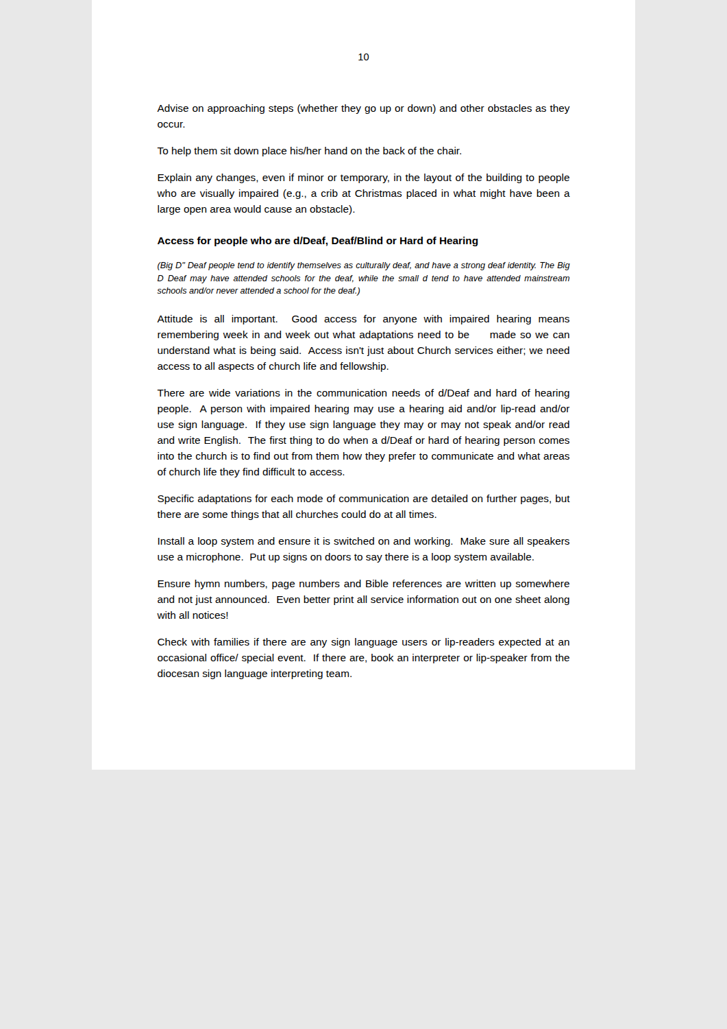10
Advise on approaching steps (whether they go up or down) and other obstacles as they occur.
To help them sit down place his/her hand on the back of the chair.
Explain any changes, even if minor or temporary, in the layout of the building to people who are visually impaired (e.g., a crib at Christmas placed in what might have been a large open area would cause an obstacle).
Access for people who are d/Deaf, Deaf/Blind or Hard of Hearing
(Big D" Deaf people tend to identify themselves as culturally deaf, and have a strong deaf identity. The Big D Deaf may have attended schools for the deaf, while the small d tend to have attended mainstream schools and/or never attended a school for the deaf.)
Attitude is all important. Good access for anyone with impaired hearing means remembering week in and week out what adaptations need to be made so we can understand what is being said. Access isn't just about Church services either; we need access to all aspects of church life and fellowship.
There are wide variations in the communication needs of d/Deaf and hard of hearing people. A person with impaired hearing may use a hearing aid and/or lip-read and/or use sign language. If they use sign language they may or may not speak and/or read and write English. The first thing to do when a d/Deaf or hard of hearing person comes into the church is to find out from them how they prefer to communicate and what areas of church life they find difficult to access.
Specific adaptations for each mode of communication are detailed on further pages, but there are some things that all churches could do at all times.
Install a loop system and ensure it is switched on and working. Make sure all speakers use a microphone. Put up signs on doors to say there is a loop system available.
Ensure hymn numbers, page numbers and Bible references are written up somewhere and not just announced. Even better print all service information out on one sheet along with all notices!
Check with families if there are any sign language users or lip-readers expected at an occasional office/ special event. If there are, book an interpreter or lip-speaker from the diocesan sign language interpreting team.